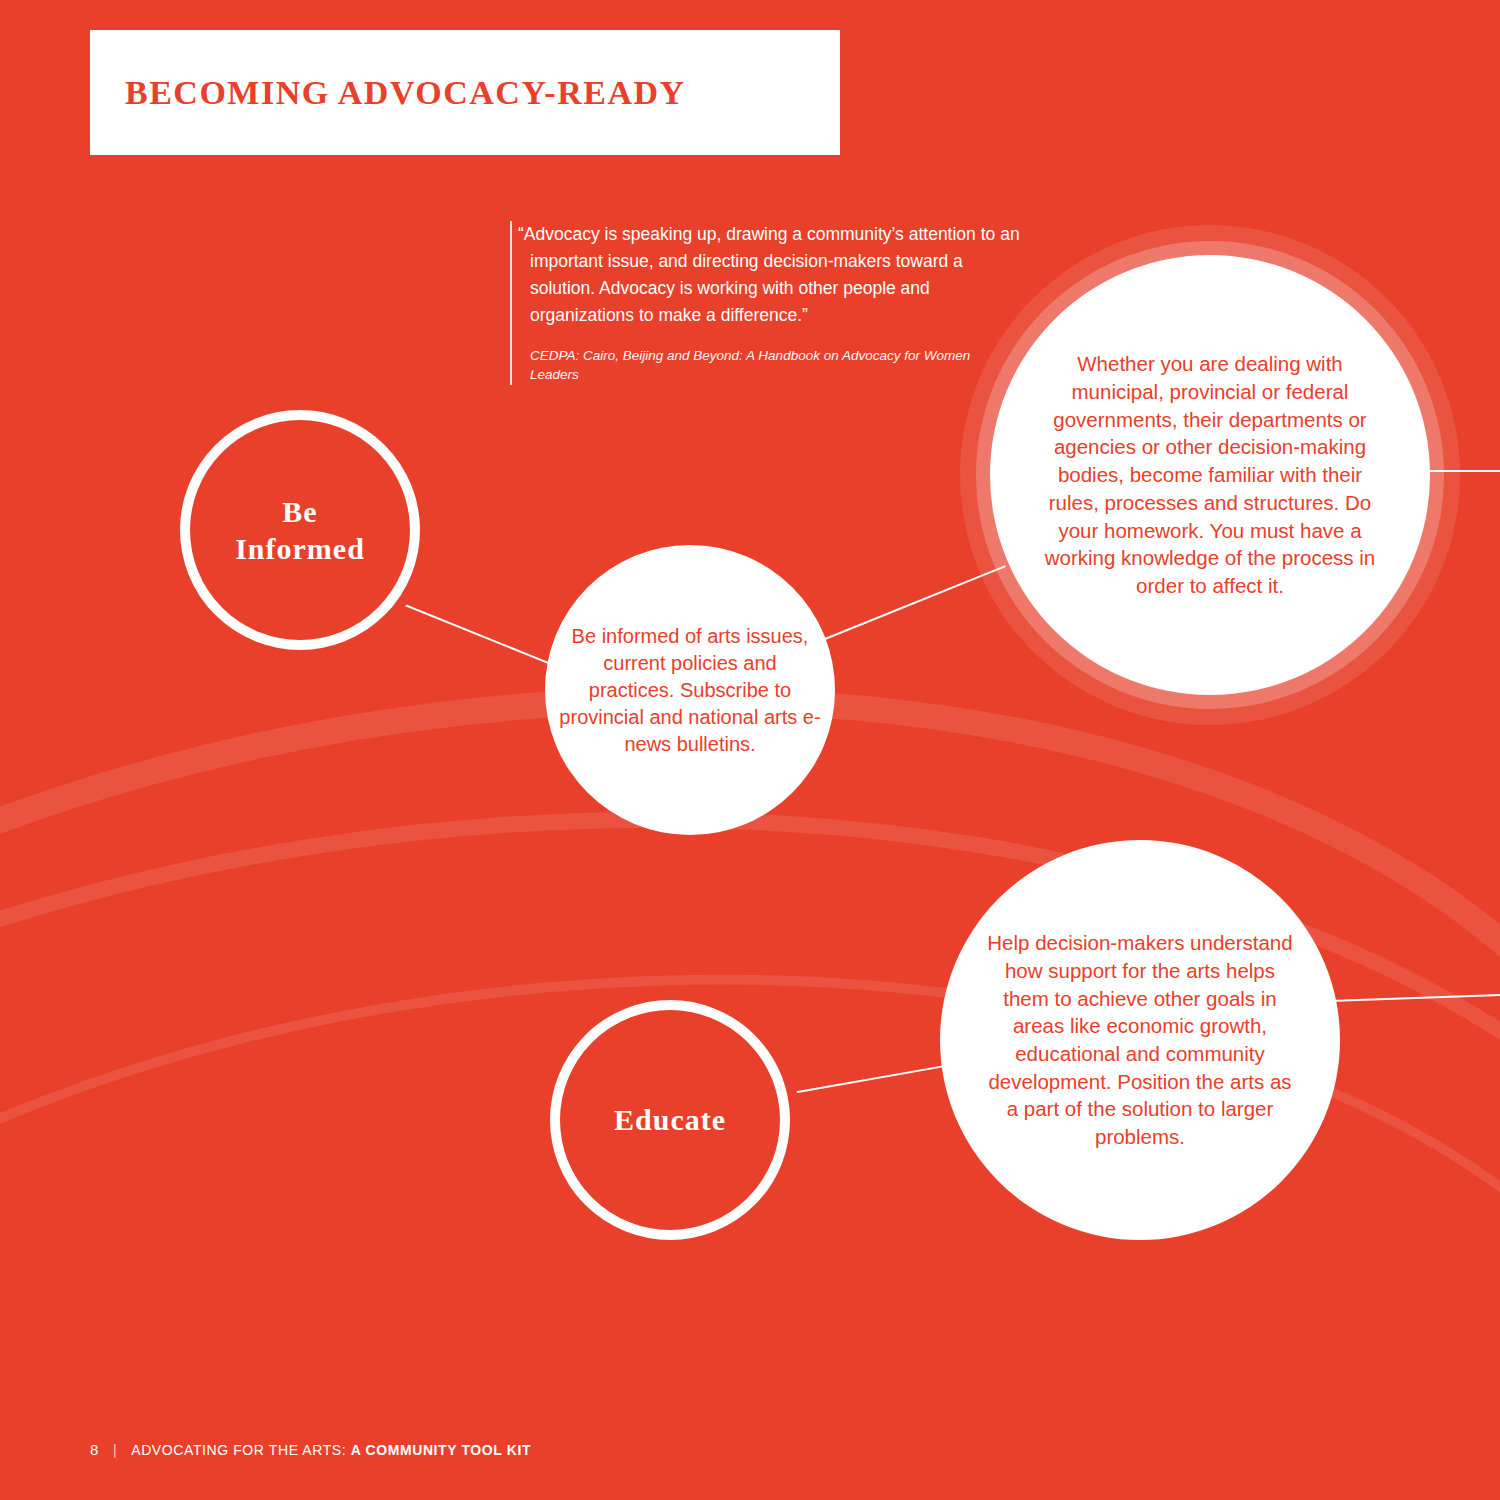Becoming Advocacy-Ready
“Advocacy is speaking up, drawing a community’s attention to an important issue, and directing decision-makers toward a solution. Advocacy is working with other people and organizations to make a difference.”
CEDPA: Cairo, Beijing and Beyond: A Handbook on Advocacy for Women Leaders
Be
Informed
Be informed of arts issues, current policies and practices. Subscribe to provincial and national arts e-news bulletins.
Whether you are dealing with municipal, provincial or federal governments, their departments or agencies or other decision-making bodies, become familiar with their rules, processes and structures. Do your homework. You must have a working knowledge of the process in order to affect it.
Educate
Help decision-makers understand how support for the arts helps them to achieve other goals in areas like economic growth, educational and community development. Position the arts as a part of the solution to larger problems.
8 | Advocating for the Arts: A Community Tool Kit